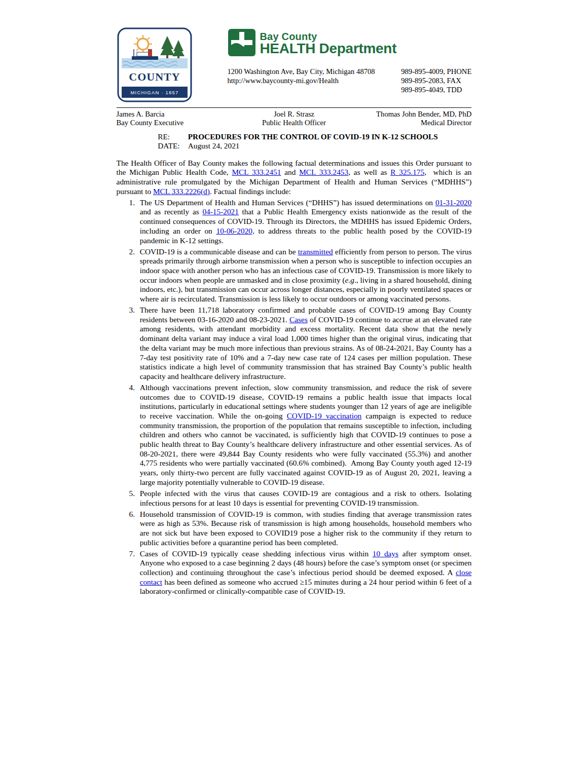COUNTY MICHIGAN · 1857
Bay County
HEALTH Department
1200 Washington Ave, Bay City, Michigan 48708
http://www.baycounty-mi.gov/Health
989-895-4009, PHONE
989-895-2083, FAX
989-895-4049, TDD
James A. Barcia
Bay County Executive
Joel R. Strasz
Public Health Officer
Thomas John Bender, MD, PhD
Medical Director
RE:
PROCEDURES FOR THE CONTROL OF COVID-19 IN K-12 SCHOOLS
DATE:
August 24, 2021
The Health Officer of Bay County makes the following factual determinations and issues this Order pursuant to the Michigan Public Health Code, MCL 333.2451 and MCL 333.2453, as well as R 325.175, which is an administrative rule promulgated by the Michigan Department of Health and Human Services (“MDHHS”) pursuant to MCL 333.2226(d). Factual findings include:
The US Department of Health and Human Services (“DHHS”) has issued determinations on 01-31-2020 and as recently as 04-15-2021 that a Public Health Emergency exists nationwide as the result of the continued consequences of COVID-19. Through its Directors, the MDHHS has issued Epidemic Orders, including an order on 10-06-2020, to address threats to the public health posed by the COVID-19 pandemic in K-12 settings.
COVID-19 is a communicable disease and can be transmitted efficiently from person to person. The virus spreads primarily through airborne transmission when a person who is susceptible to infection occupies an indoor space with another person who has an infectious case of COVID-19. Transmission is more likely to occur indoors when people are unmasked and in close proximity (e.g., living in a shared household, dining indoors, etc.), but transmission can occur across longer distances, especially in poorly ventilated spaces or where air is recirculated. Transmission is less likely to occur outdoors or among vaccinated persons.
There have been 11,718 laboratory confirmed and probable cases of COVID-19 among Bay County residents between 03-16-2020 and 08-23-2021. Cases of COVID-19 continue to accrue at an elevated rate among residents, with attendant morbidity and excess mortality. Recent data show that the newly dominant delta variant may induce a viral load 1,000 times higher than the original virus, indicating that the delta variant may be much more infectious than previous strains. As of 08-24-2021, Bay County has a 7-day test positivity rate of 10% and a 7-day new case rate of 124 cases per million population. These statistics indicate a high level of community transmission that has strained Bay County’s public health capacity and healthcare delivery infrastructure.
Although vaccinations prevent infection, slow community transmission, and reduce the risk of severe outcomes due to COVID-19 disease, COVID-19 remains a public health issue that impacts local institutions, particularly in educational settings where students younger than 12 years of age are ineligible to receive vaccination. While the on-going COVID-19 vaccination campaign is expected to reduce community transmission, the proportion of the population that remains susceptible to infection, including children and others who cannot be vaccinated, is sufficiently high that COVID-19 continues to pose a public health threat to Bay County’s healthcare delivery infrastructure and other essential services. As of 08-20-2021, there were 49,844 Bay County residents who were fully vaccinated (55.3%) and another 4,775 residents who were partially vaccinated (60.6% combined). Among Bay County youth aged 12-19 years, only thirty-two percent are fully vaccinated against COVID-19 as of August 20, 2021, leaving a large majority potentially vulnerable to COVID-19 disease.
People infected with the virus that causes COVID-19 are contagious and a risk to others. Isolating infectious persons for at least 10 days is essential for preventing COVID-19 transmission.
Household transmission of COVID-19 is common, with studies finding that average transmission rates were as high as 53%. Because risk of transmission is high among households, household members who are not sick but have been exposed to COVID19 pose a higher risk to the community if they return to public activities before a quarantine period has been completed.
Cases of COVID-19 typically cease shedding infectious virus within 10 days after symptom onset. Anyone who exposed to a case beginning 2 days (48 hours) before the case’s symptom onset (or specimen collection) and continuing throughout the case’s infectious period should be deemed exposed. A close contact has been defined as someone who accrued ≥15 minutes during a 24 hour period within 6 feet of a laboratory-confirmed or clinically-compatible case of COVID-19.